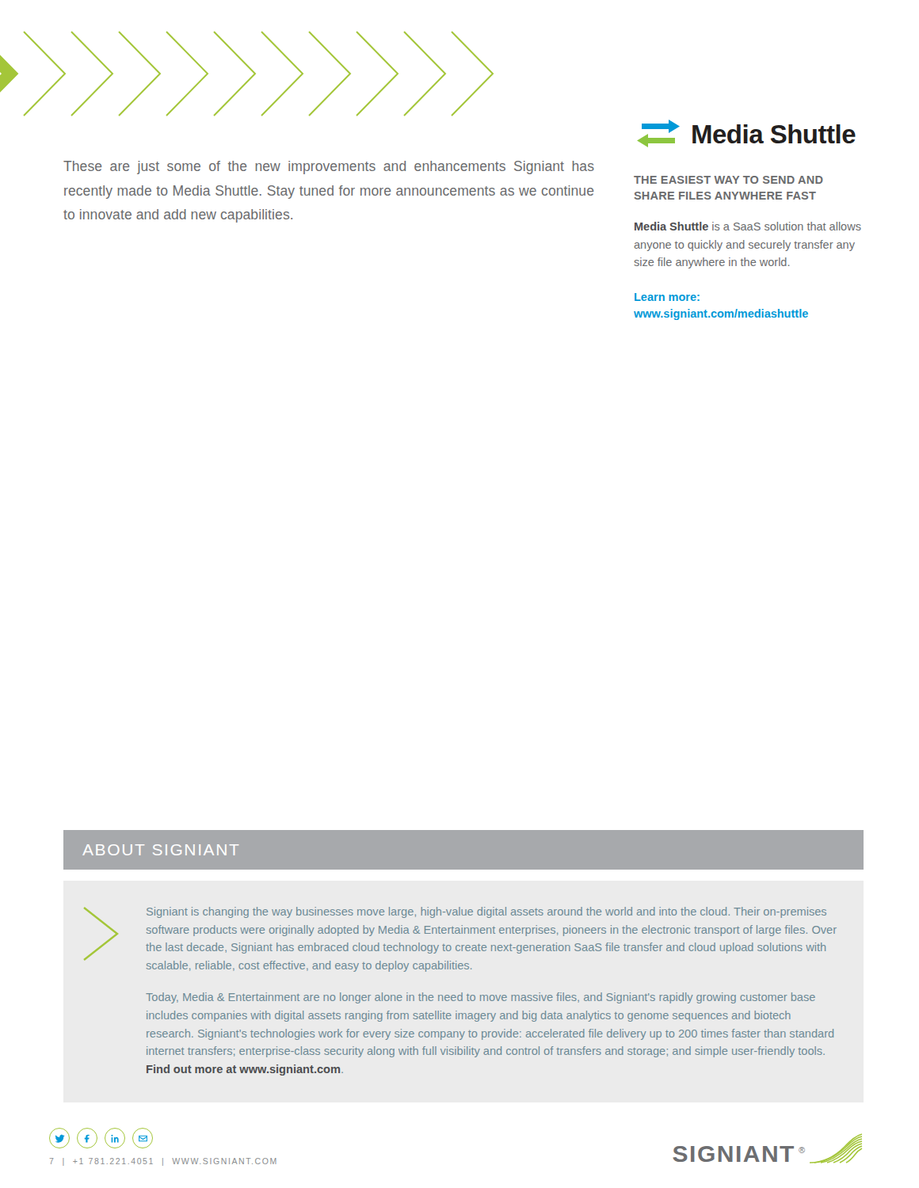These are just some of the new improvements and enhancements Signiant has recently made to Media Shuttle. Stay tuned for more announcements as we continue to innovate and add new capabilities.
Media Shuttle
THE EASIEST WAY TO SEND AND SHARE FILES ANYWHERE FAST
Media Shuttle is a SaaS solution that allows anyone to quickly and securely transfer any size file anywhere in the world.
Learn more:
www.signiant.com/mediashuttle
ABOUT SIGNIANT
Signiant is changing the way businesses move large, high-value digital assets around the world and into the cloud. Their on-premises software products were originally adopted by Media & Entertainment enterprises, pioneers in the electronic transport of large files. Over the last decade, Signiant has embraced cloud technology to create next-generation SaaS file transfer and cloud upload solutions with scalable, reliable, cost effective, and easy to deploy capabilities.
Today, Media & Entertainment are no longer alone in the need to move massive files, and Signiant's rapidly growing customer base includes companies with digital assets ranging from satellite imagery and big data analytics to genome sequences and biotech research. Signiant's technologies work for every size company to provide: accelerated file delivery up to 200 times faster than standard internet transfers; enterprise-class security along with full visibility and control of transfers and storage; and simple user-friendly tools. Find out more at www.signiant.com.
7 | +1 781.221.4051 | WWW.SIGNIANT.COM
SIGNIANT®